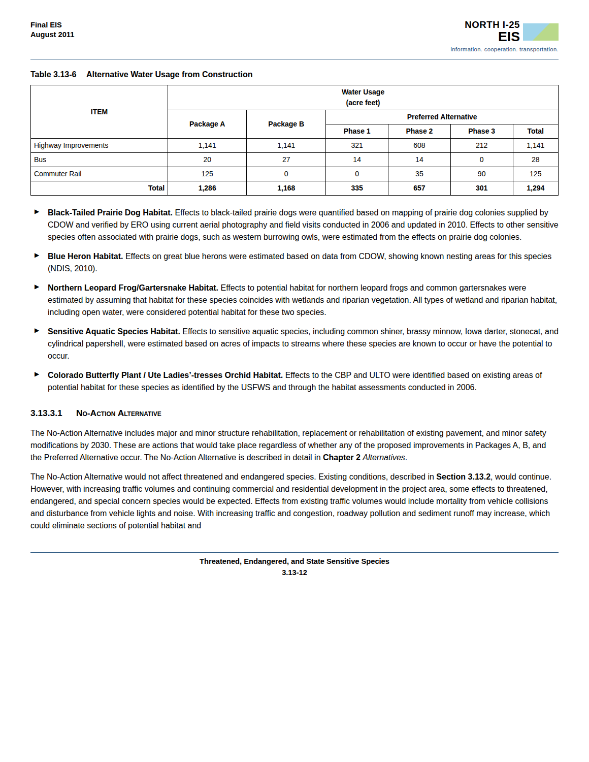Final EIS
August 2011
NORTH I-25
EIS
information. cooperation. transportation.
Table 3.13-6 Alternative Water Usage from Construction
| ITEM | Water Usage (acre feet) |
| --- | --- |
| Package A | Package B | Preferred Alternative |
| Phase 1 | Phase 2 | Phase 3 | Total |
| Highway Improvements | 1,141 | 1,141 | 321 | 608 | 212 | 1,141 |
| Bus | 20 | 27 | 14 | 14 | 0 | 28 |
| Commuter Rail | 125 | 0 | 0 | 35 | 90 | 125 |
| Total | 1,286 | 1,168 | 335 | 657 | 301 | 1,294 |
Black-Tailed Prairie Dog Habitat. Effects to black-tailed prairie dogs were quantified based on mapping of prairie dog colonies supplied by CDOW and verified by ERO using current aerial photography and field visits conducted in 2006 and updated in 2010. Effects to other sensitive species often associated with prairie dogs, such as western burrowing owls, were estimated from the effects on prairie dog colonies.
Blue Heron Habitat. Effects on great blue herons were estimated based on data from CDOW, showing known nesting areas for this species (NDIS, 2010).
Northern Leopard Frog/Gartersnake Habitat. Effects to potential habitat for northern leopard frogs and common gartersnakes were estimated by assuming that habitat for these species coincides with wetlands and riparian vegetation. All types of wetland and riparian habitat, including open water, were considered potential habitat for these two species.
Sensitive Aquatic Species Habitat. Effects to sensitive aquatic species, including common shiner, brassy minnow, Iowa darter, stonecat, and cylindrical papershell, were estimated based on acres of impacts to streams where these species are known to occur or have the potential to occur.
Colorado Butterfly Plant / Ute Ladies’-tresses Orchid Habitat. Effects to the CBP and ULTO were identified based on existing areas of potential habitat for these species as identified by the USFWS and through the habitat assessments conducted in 2006.
3.13.3.1 No-Action Alternative
The No-Action Alternative includes major and minor structure rehabilitation, replacement or rehabilitation of existing pavement, and minor safety modifications by 2030. These are actions that would take place regardless of whether any of the proposed improvements in Packages A, B, and the Preferred Alternative occur. The No-Action Alternative is described in detail in Chapter 2 Alternatives.
The No-Action Alternative would not affect threatened and endangered species. Existing conditions, described in Section 3.13.2, would continue. However, with increasing traffic volumes and continuing commercial and residential development in the project area, some effects to threatened, endangered, and special concern species would be expected. Effects from existing traffic volumes would include mortality from vehicle collisions and disturbance from vehicle lights and noise. With increasing traffic and congestion, roadway pollution and sediment runoff may increase, which could eliminate sections of potential habitat and
Threatened, Endangered, and State Sensitive Species
3.13-12